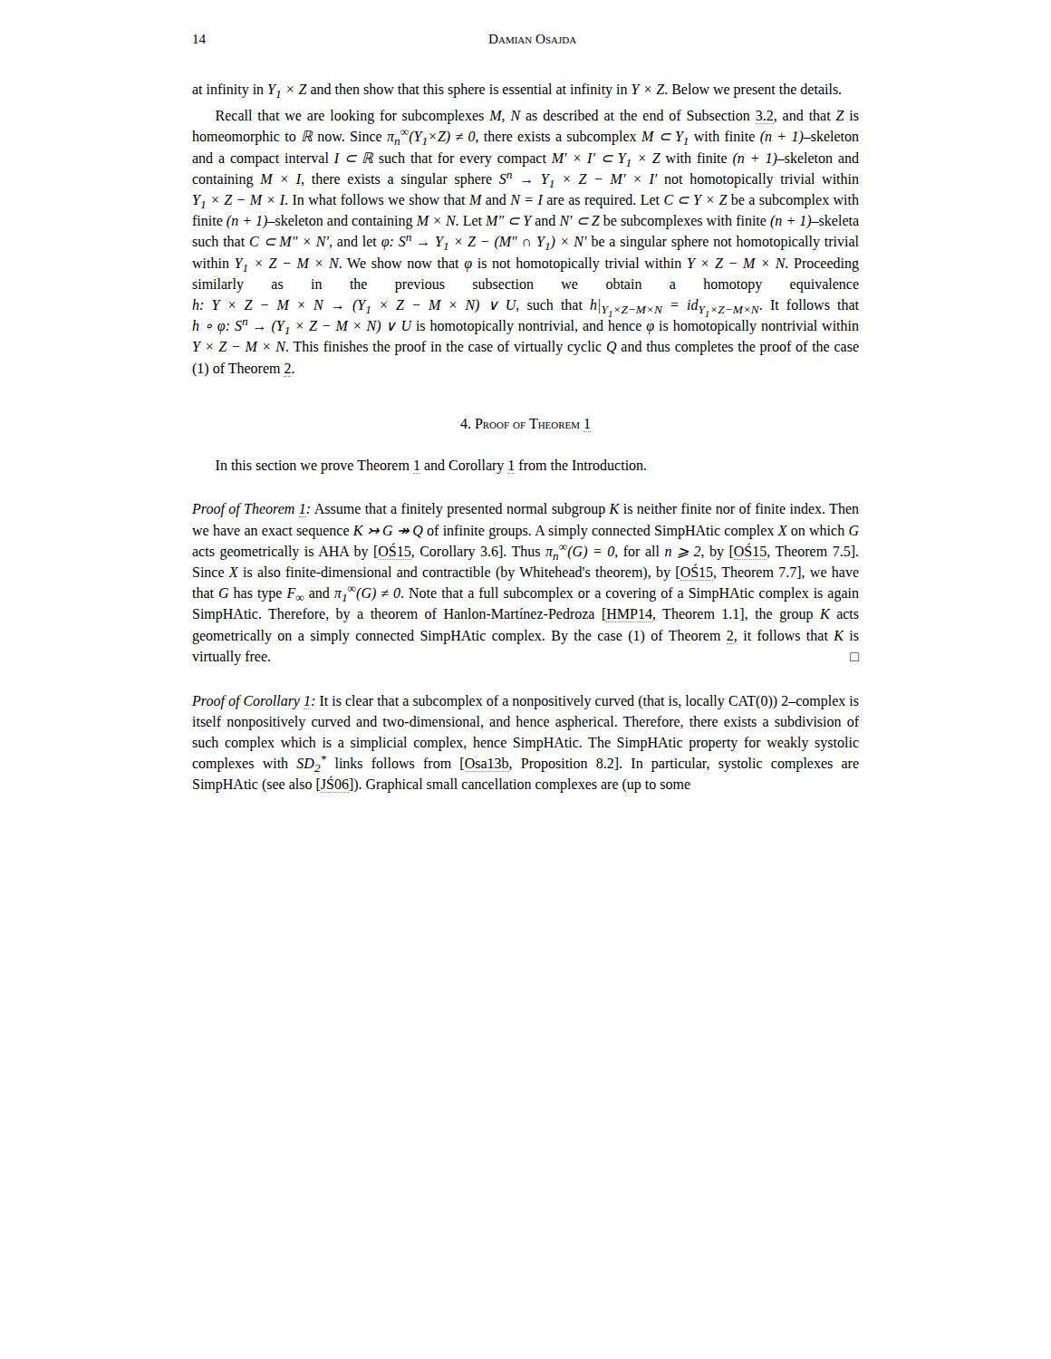14 Damian Osajda
at infinity in Y1 × Z and then show that this sphere is essential at infinity in Y × Z. Below we present the details.
Recall that we are looking for subcomplexes M, N as described at the end of Subsection 3.2, and that Z is homeomorphic to ℝ now. Since πn∞(Y1×Z) ≠ 0, there exists a subcomplex M ⊂ Y1 with finite (n + 1)–skeleton and a compact interval I ⊂ ℝ such that for every compact M′ × I′ ⊂ Y1 × Z with finite (n + 1)–skeleton and containing M × I, there exists a singular sphere Sn → Y1 × Z − M′ × I′ not homotopically trivial within Y1 × Z − M × I. In what follows we show that M and N = I are as required. Let C ⊂ Y × Z be a subcomplex with finite (n + 1)–skeleton and containing M × N. Let M″ ⊂ Y and N′ ⊂ Z be subcomplexes with finite (n + 1)–skeleta such that C ⊂ M″ × N′, and let φ: Sn → Y1 × Z − (M″ ∩ Y1) × N′ be a singular sphere not homotopically trivial within Y1 × Z − M × N. We show now that φ is not homotopically trivial within Y × Z − M × N. Proceeding similarly as in the previous subsection we obtain a homotopy equivalence h: Y × Z − M × N → (Y1 × Z − M × N) ∨ U, such that h|Y1×Z−M×N = idY1×Z−M×N. It follows that h ∘ φ: Sn → (Y1 × Z − M × N) ∨ U is homotopically nontrivial, and hence φ is homotopically nontrivial within Y × Z − M × N. This finishes the proof in the case of virtually cyclic Q and thus completes the proof of the case (1) of Theorem 2.
4. Proof of Theorem 1
In this section we prove Theorem 1 and Corollary 1 from the Introduction.
Proof of Theorem 1: Assume that a finitely presented normal subgroup K is neither finite nor of finite index. Then we have an exact sequence K ↣ G ↠ Q of infinite groups. A simply connected SimpHAtic complex X on which G acts geometrically is AHA by [OŚ15, Corollary 3.6]. Thus πn∞(G) = 0, for all n ⩾ 2, by [OŚ15, Theorem 7.5]. Since X is also finite-dimensional and contractible (by Whitehead's theorem), by [OŚ15, Theorem 7.7], we have that G has type F∞ and π1∞(G) ≠ 0. Note that a full subcomplex or a covering of a SimpHAtic complex is again SimpHAtic. Therefore, by a theorem of Hanlon-Martínez-Pedroza [HMP14, Theorem 1.1], the group K acts geometrically on a simply connected SimpHAtic complex. By the case (1) of Theorem 2, it follows that K is virtually free. □
Proof of Corollary 1: It is clear that a subcomplex of a nonpositively curved (that is, locally CAT(0)) 2–complex is itself nonpositively curved and two-dimensional, and hence aspherical. Therefore, there exists a subdivision of such complex which is a simplicial complex, hence SimpHAtic. The SimpHAtic property for weakly systolic complexes with SD2* links follows from [Osa13b, Proposition 8.2]. In particular, systolic complexes are SimpHAtic (see also [JŚ06]). Graphical small cancellation complexes are (up to some